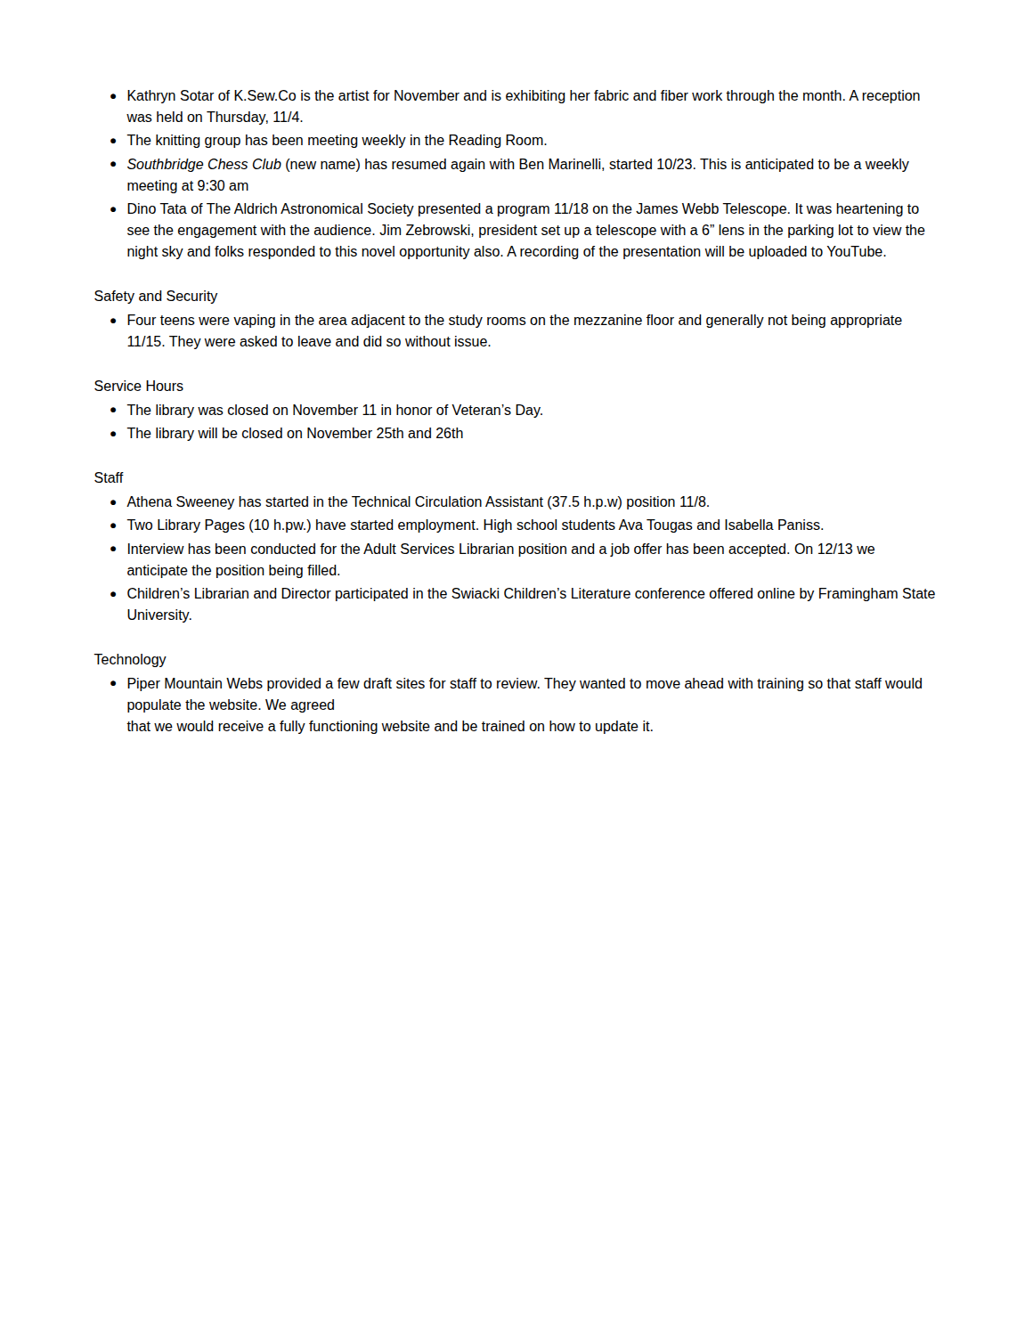Kathryn Sotar of K.Sew.Co is the artist for November and is exhibiting her fabric and fiber work through the month. A reception was held on Thursday, 11/4.
The knitting group has been meeting weekly in the Reading Room.
Southbridge Chess Club (new name) has resumed again with Ben Marinelli, started 10/23. This is anticipated to be a weekly meeting at 9:30 am
Dino Tata of The Aldrich Astronomical Society presented a program 11/18 on the James Webb Telescope. It was heartening to see the engagement with the audience. Jim Zebrowski, president set up a telescope with a 6” lens in the parking lot to view the night sky and folks responded to this novel opportunity also. A recording of the presentation will be uploaded to YouTube.
Safety and Security
Four teens were vaping in the area adjacent to the study rooms on the mezzanine floor and generally not being appropriate 11/15. They were asked to leave and did so without issue.
Service Hours
The library was closed on November 11 in honor of Veteran’s Day.
The library will be closed on November 25th and 26th
Staff
Athena Sweeney has started in the Technical Circulation Assistant (37.5 h.p.w) position 11/8.
Two Library Pages (10 h.pw.) have started employment. High school students Ava Tougas and Isabella Paniss.
Interview has been conducted for the Adult Services Librarian position and a job offer has been accepted. On 12/13 we anticipate the position being filled.
Children’s Librarian and Director participated in the Swiacki Children’s Literature conference offered online by Framingham State University.
Technology
Piper Mountain Webs provided a few draft sites for staff to review. They wanted to move ahead with training so that staff would populate the website. We agreed
that we would receive a fully functioning website and be trained on how to update it.